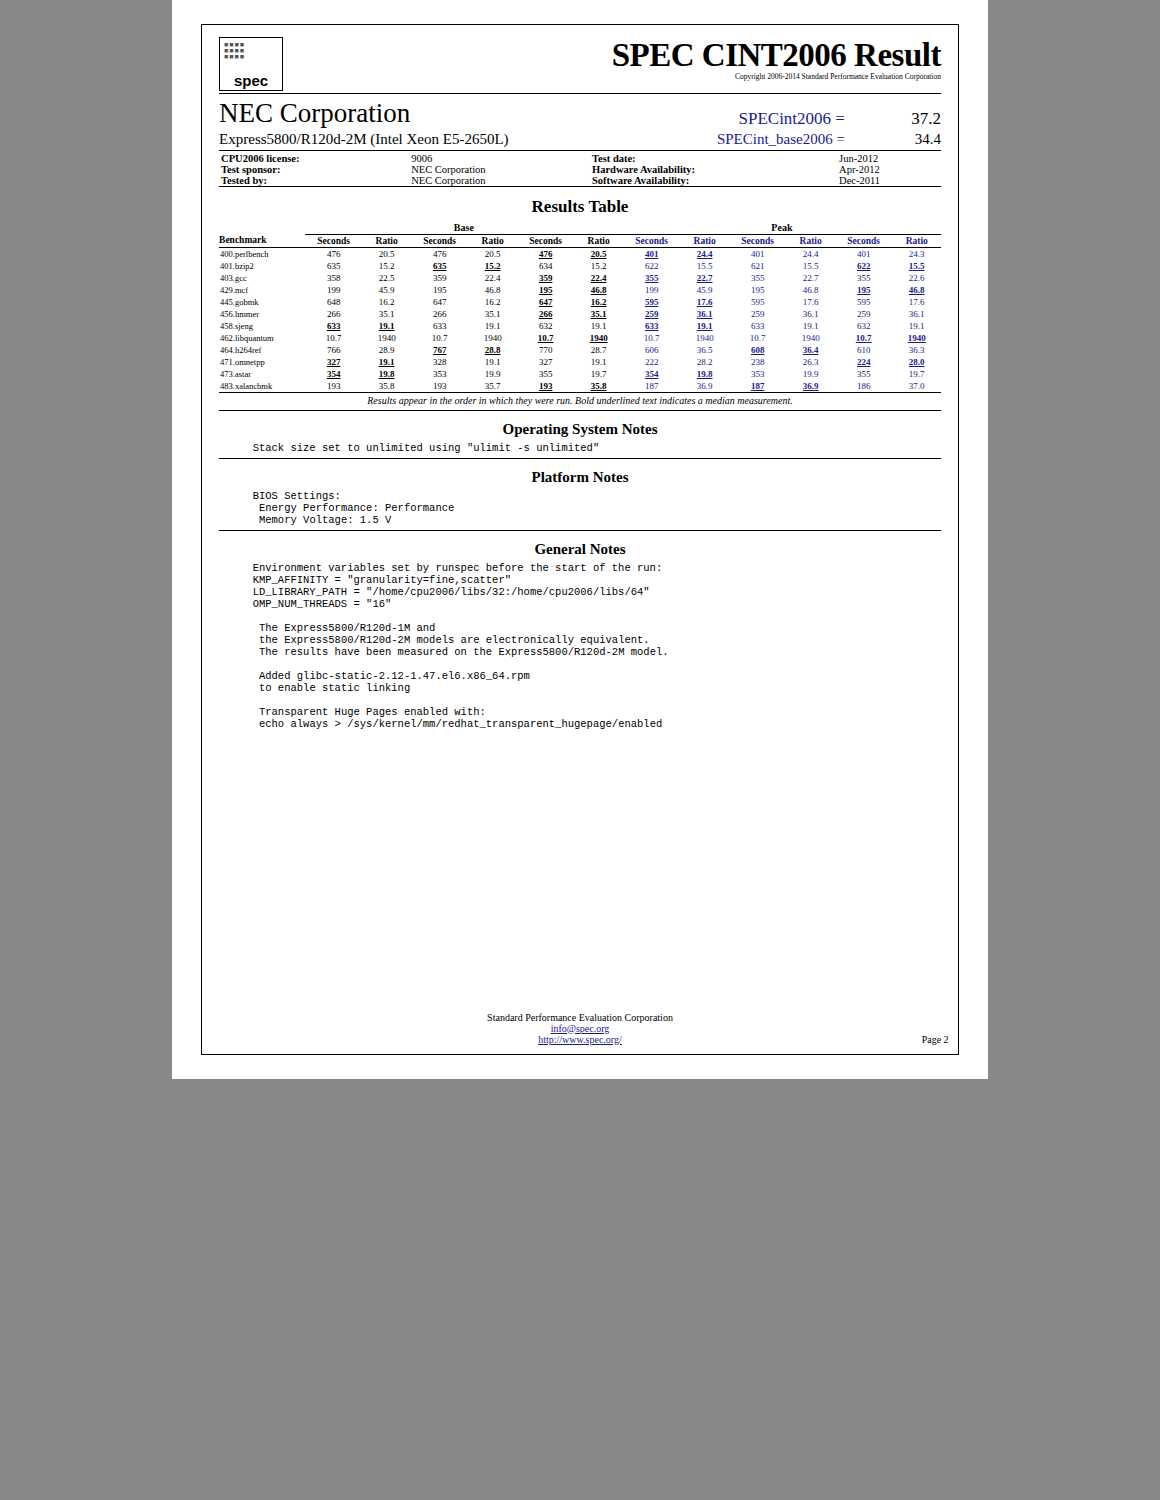■■■■
■■■■
■■■■
spec
SPEC CINT2006 Result
Copyright 2006-2014 Standard Performance Evaluation Corporation
NEC Corporation
SPECint2006 =37.2
Express5800/R120d-2M (Intel Xeon E5-2650L)
SPECint_base2006 =34.4
| CPU2006 license: | 9006 | Test date: | Jun-2012 |
| Test sponsor: | NEC Corporation | Hardware Availability: | Apr-2012 |
| Tested by: | NEC Corporation | Software Availability: | Dec-2011 |
Results Table
| | Base | Peak |
| --- | --- | --- |
| Benchmark | Seconds | Ratio | Seconds | Ratio | Seconds | Ratio | Seconds | Ratio | Seconds | Ratio | Seconds | Ratio |
| 400.perlbench | 476 | 20.5 | 476 | 20.5 | 476 | 20.5 | 401 | 24.4 | 401 | 24.4 | 401 | 24.3 |
| 401.bzip2 | 635 | 15.2 | 635 | 15.2 | 634 | 15.2 | 622 | 15.5 | 621 | 15.5 | 622 | 15.5 |
| 403.gcc | 358 | 22.5 | 359 | 22.4 | 359 | 22.4 | 355 | 22.7 | 355 | 22.7 | 355 | 22.6 |
| 429.mcf | 199 | 45.9 | 195 | 46.8 | 195 | 46.8 | 199 | 45.9 | 195 | 46.8 | 195 | 46.8 |
| 445.gobmk | 648 | 16.2 | 647 | 16.2 | 647 | 16.2 | 595 | 17.6 | 595 | 17.6 | 595 | 17.6 |
| 456.hmmer | 266 | 35.1 | 266 | 35.1 | 266 | 35.1 | 259 | 36.1 | 259 | 36.1 | 259 | 36.1 |
| 458.sjeng | 633 | 19.1 | 633 | 19.1 | 632 | 19.1 | 633 | 19.1 | 633 | 19.1 | 632 | 19.1 |
| 462.libquantum | 10.7 | 1940 | 10.7 | 1940 | 10.7 | 1940 | 10.7 | 1940 | 10.7 | 1940 | 10.7 | 1940 |
| 464.h264ref | 766 | 28.9 | 767 | 28.8 | 770 | 28.7 | 606 | 36.5 | 608 | 36.4 | 610 | 36.3 |
| 471.omnetpp | 327 | 19.1 | 328 | 19.1 | 327 | 19.1 | 222 | 28.2 | 238 | 26.3 | 224 | 28.0 |
| 473.astar | 354 | 19.8 | 353 | 19.9 | 355 | 19.7 | 354 | 19.8 | 353 | 19.9 | 355 | 19.7 |
| 483.xalancbmk | 193 | 35.8 | 193 | 35.7 | 193 | 35.8 | 187 | 36.9 | 187 | 36.9 | 186 | 37.0 |
Results appear in the order in which they were run. Bold underlined text indicates a median measurement.
Operating System Notes
Stack size set to unlimited using "ulimit -s unlimited"
Platform Notes
BIOS Settings:
 Energy Performance: Performance
 Memory Voltage: 1.5 V
General Notes
Environment variables set by runspec before the start of the run:
KMP_AFFINITY = "granularity=fine,scatter"
LD_LIBRARY_PATH = "/home/cpu2006/libs/32:/home/cpu2006/libs/64"
OMP_NUM_THREADS = "16"

 The Express5800/R120d-1M and
 the Express5800/R120d-2M models are electronically equivalent.
 The results have been measured on the Express5800/R120d-2M model.

 Added glibc-static-2.12-1.47.el6.x86_64.rpm
 to enable static linking

 Transparent Huge Pages enabled with:
 echo always > /sys/kernel/mm/redhat_transparent_hugepage/enabled
Standard Performance Evaluation Corporation
info@spec.org
http://www.spec.org/ Page 2